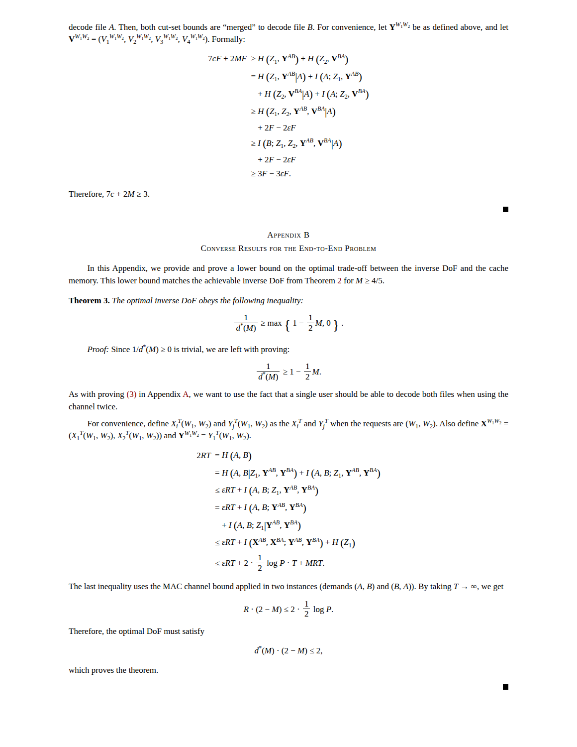decode file A. Then, both cut-set bounds are “merged” to decode file B. For convenience, let YW1W2 be as defined above, and let VW1W2 = (V1W1W2, V2W1W2, V3W1W2, V4W1W2). Formally:
| 7 cF + 2 MF | ≥ | H ( Z 1 , Y AB ) + H ( Z 2 , V BA ) |
| | = | H ( Z 1 , Y AB / A ) + I ( A ; Z 1 , Y AB ) |
| | | + H ( Z 2 , V BA / A ) + I ( A ; Z 2 , V BA ) |
| | ≥ | H ( Z 1 , Z 2 , Y AB , V BA / A ) |
| | | + 2 F − 2 εF |
| | ≥ | I ( B ; Z 1 , Z 2 , Y AB , V BA / A ) |
| | | + 2 F − 2 εF |
| | ≥ | 3 F − 3 εF . |
Therefore, 7c + 2M ≥ 3.
Appendix B
Converse Results for the End-to-End Problem
In this Appendix, we provide and prove a lower bound on the optimal trade-off between the inverse DoF and the cache memory. This lower bound matches the achievable inverse DoF from Theorem 2 for M ≥ 4/5.
Theorem 3. The optimal inverse DoF obeys the following inequality:
1 d*(M) ≥ max { 1 − 12 M, 0 } .
Proof: Since 1/d*(M) ≥ 0 is trivial, we are left with proving:
1 d*(M) ≥ 1 − 12 M.
As with proving (3) in Appendix A, we want to use the fact that a single user should be able to decode both files when using the channel twice.
For convenience, define XiT(W1, W2) and YjT(W1, W2) as the XiT and YjT when the requests are (W1, W2). Also define XW1W2 = (X1T(W1, W2), X2T(W1, W2)) and YW1W2 = Y1T(W1, W2).
| 2 RT | = | H ( A , B ) |
| | = | H ( A , B / Z 1 , Y AB , Y BA ) + I ( A , B ; Z 1 , Y AB , Y BA ) |
| | ≤ | εRT + I ( A , B ; Z 1 , Y AB , Y BA ) |
| | = | εRT + I ( A , B ; Y AB , Y BA ) |
| | | + I ( A , B ; Z 1 / Y AB , Y BA ) |
| | ≤ | εRT + I ( X AB , X BA ; Y AB , Y BA ) + H ( Z 1 ) |
| | ≤ | εRT + 2 · 1 2 log P · T + MRT . |
The last inequality uses the MAC channel bound applied in two instances (demands (A, B) and (B, A)). By taking T → ∞, we get
R · (2 − M) ≤ 2 · 12 log P.
Therefore, the optimal DoF must satisfy
d*(M) · (2 − M) ≤ 2,
which proves the theorem.